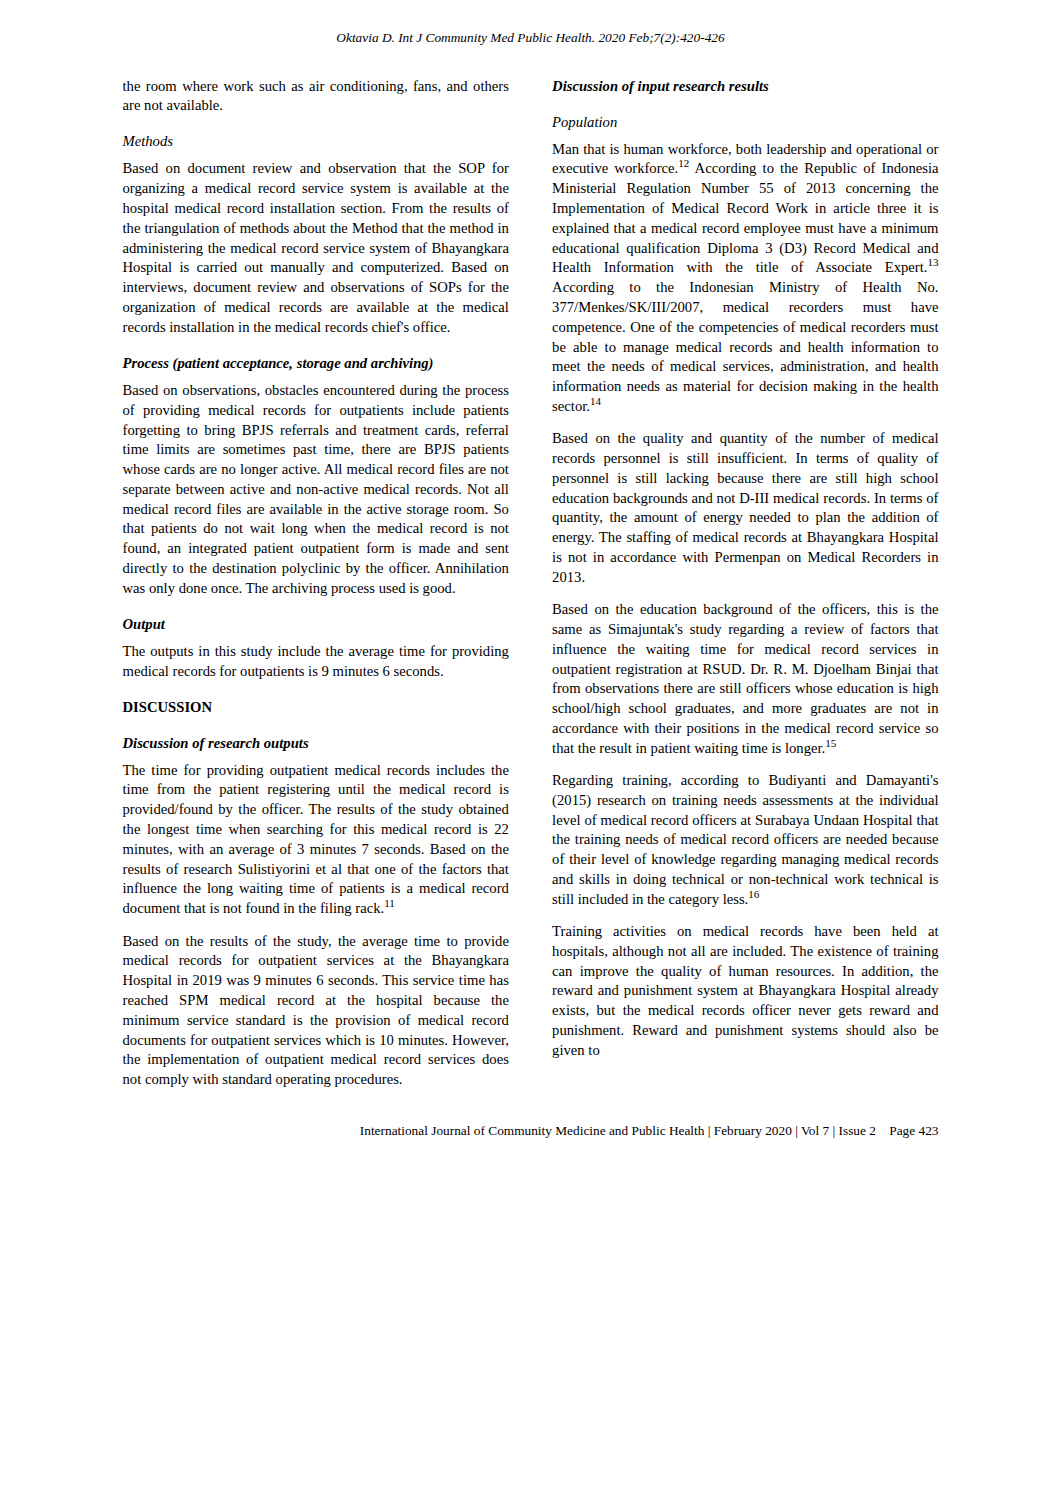Oktavia D. Int J Community Med Public Health. 2020 Feb;7(2):420-426
the room where work such as air conditioning, fans, and others are not available.
Methods
Based on document review and observation that the SOP for organizing a medical record service system is available at the hospital medical record installation section. From the results of the triangulation of methods about the Method that the method in administering the medical record service system of Bhayangkara Hospital is carried out manually and computerized. Based on interviews, document review and observations of SOPs for the organization of medical records are available at the medical records installation in the medical records chief's office.
Process (patient acceptance, storage and archiving)
Based on observations, obstacles encountered during the process of providing medical records for outpatients include patients forgetting to bring BPJS referrals and treatment cards, referral time limits are sometimes past time, there are BPJS patients whose cards are no longer active. All medical record files are not separate between active and non-active medical records. Not all medical record files are available in the active storage room. So that patients do not wait long when the medical record is not found, an integrated patient outpatient form is made and sent directly to the destination polyclinic by the officer. Annihilation was only done once. The archiving process used is good.
Output
The outputs in this study include the average time for providing medical records for outpatients is 9 minutes 6 seconds.
DISCUSSION
Discussion of research outputs
The time for providing outpatient medical records includes the time from the patient registering until the medical record is provided/found by the officer. The results of the study obtained the longest time when searching for this medical record is 22 minutes, with an average of 3 minutes 7 seconds. Based on the results of research Sulistiyorini et al that one of the factors that influence the long waiting time of patients is a medical record document that is not found in the filing rack.11
Based on the results of the study, the average time to provide medical records for outpatient services at the Bhayangkara Hospital in 2019 was 9 minutes 6 seconds. This service time has reached SPM medical record at the hospital because the minimum service standard is the provision of medical record documents for outpatient services which is 10 minutes. However, the implementation of outpatient medical record services does not comply with standard operating procedures.
Discussion of input research results
Population
Man that is human workforce, both leadership and operational or executive workforce.12 According to the Republic of Indonesia Ministerial Regulation Number 55 of 2013 concerning the Implementation of Medical Record Work in article three it is explained that a medical record employee must have a minimum educational qualification Diploma 3 (D3) Record Medical and Health Information with the title of Associate Expert.13 According to the Indonesian Ministry of Health No. 377/Menkes/SK/III/2007, medical recorders must have competence. One of the competencies of medical recorders must be able to manage medical records and health information to meet the needs of medical services, administration, and health information needs as material for decision making in the health sector.14
Based on the quality and quantity of the number of medical records personnel is still insufficient. In terms of quality of personnel is still lacking because there are still high school education backgrounds and not D-III medical records. In terms of quantity, the amount of energy needed to plan the addition of energy. The staffing of medical records at Bhayangkara Hospital is not in accordance with Permenpan on Medical Recorders in 2013.
Based on the education background of the officers, this is the same as Simajuntak's study regarding a review of factors that influence the waiting time for medical record services in outpatient registration at RSUD. Dr. R. M. Djoelham Binjai that from observations there are still officers whose education is high school/high school graduates, and more graduates are not in accordance with their positions in the medical record service so that the result in patient waiting time is longer.15
Regarding training, according to Budiyanti and Damayanti's (2015) research on training needs assessments at the individual level of medical record officers at Surabaya Undaan Hospital that the training needs of medical record officers are needed because of their level of knowledge regarding managing medical records and skills in doing technical or non-technical work technical is still included in the category less.16
Training activities on medical records have been held at hospitals, although not all are included. The existence of training can improve the quality of human resources. In addition, the reward and punishment system at Bhayangkara Hospital already exists, but the medical records officer never gets reward and punishment. Reward and punishment systems should also be given to
International Journal of Community Medicine and Public Health | February 2020 | Vol 7 | Issue 2 Page 423